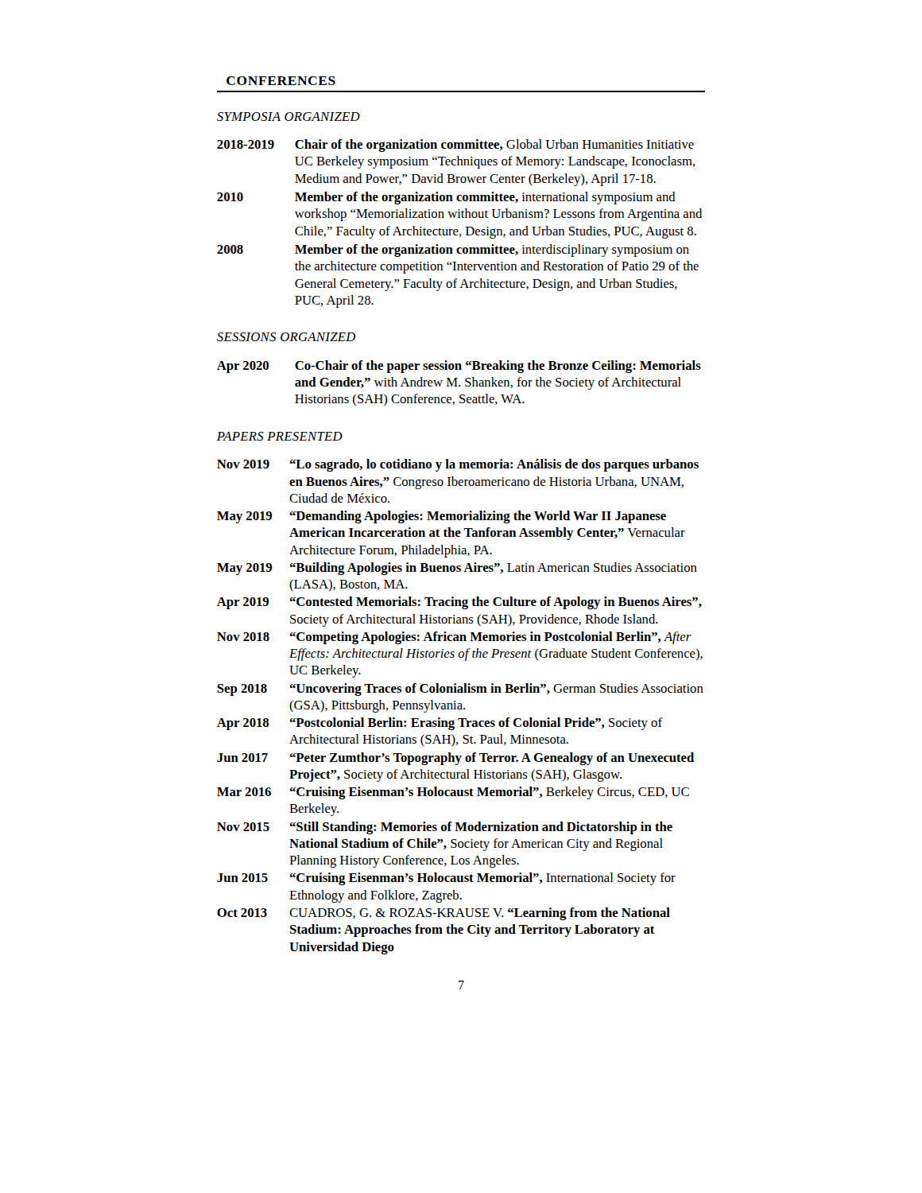Conferences
Symposia Organized
2018-2019
Chair of the organization committee, Global Urban Humanities Initiative UC Berkeley symposium “Techniques of Memory: Landscape, Iconoclasm, Medium and Power,” David Brower Center (Berkeley), April 17-18.
2010
Member of the organization committee, international symposium and workshop “Memorialization without Urbanism? Lessons from Argentina and Chile,” Faculty of Architecture, Design, and Urban Studies, PUC, August 8.
2008
Member of the organization committee, interdisciplinary symposium on the architecture competition “Intervention and Restoration of Patio 29 of the General Cemetery.” Faculty of Architecture, Design, and Urban Studies, PUC, April 28.
Sessions Organized
Apr 2020
Co-Chair of the paper session “Breaking the Bronze Ceiling: Memorials and Gender,” with Andrew M. Shanken, for the Society of Architectural Historians (SAH) Conference, Seattle, WA.
Papers Presented
Nov 2019
“Lo sagrado, lo cotidiano y la memoria: Análisis de dos parques urbanos en Buenos Aires,” Congreso Iberoamericano de Historia Urbana, UNAM, Ciudad de México.
May 2019
“Demanding Apologies: Memorializing the World War II Japanese American Incarceration at the Tanforan Assembly Center,” Vernacular Architecture Forum, Philadelphia, PA.
May 2019
“Building Apologies in Buenos Aires”, Latin American Studies Association (LASA), Boston, MA.
Apr 2019
“Contested Memorials: Tracing the Culture of Apology in Buenos Aires”, Society of Architectural Historians (SAH), Providence, Rhode Island.
Nov 2018
“Competing Apologies: African Memories in Postcolonial Berlin”, After Effects: Architectural Histories of the Present (Graduate Student Conference), UC Berkeley.
Sep 2018
“Uncovering Traces of Colonialism in Berlin”, German Studies Association (GSA), Pittsburgh, Pennsylvania.
Apr 2018
“Postcolonial Berlin: Erasing Traces of Colonial Pride”, Society of Architectural Historians (SAH), St. Paul, Minnesota.
Jun 2017
“Peter Zumthor’s Topography of Terror. A Genealogy of an Unexecuted Project”, Society of Architectural Historians (SAH), Glasgow.
Mar 2016
“Cruising Eisenman’s Holocaust Memorial”, Berkeley Circus, CED, UC Berkeley.
Nov 2015
“Still Standing: Memories of Modernization and Dictatorship in the National Stadium of Chile”, Society for American City and Regional Planning History Conference, Los Angeles.
Jun 2015
“Cruising Eisenman’s Holocaust Memorial”, International Society for Ethnology and Folklore, Zagreb.
Oct 2013
CUADROS, G. & ROZAS-KRAUSE V. “Learning from the National Stadium: Approaches from the City and Territory Laboratory at Universidad Diego
7